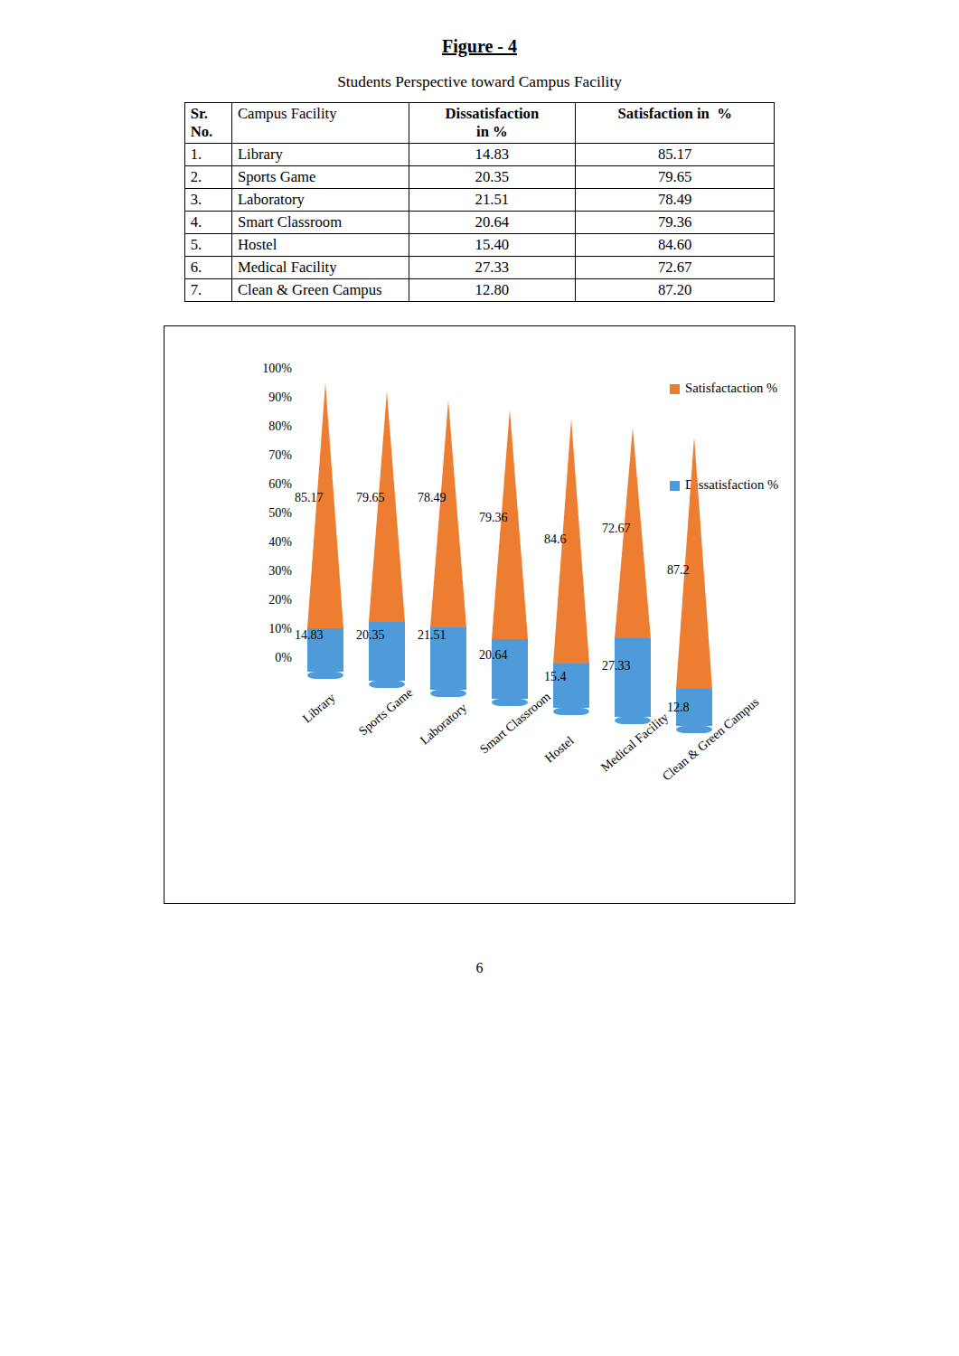Figure - 4
Students Perspective toward Campus Facility
| Sr. No. | Campus Facility | Dissatisfaction in % | Satisfaction in % |
| --- | --- | --- | --- |
| 1. | Library | 14.83 | 85.17 |
| 2. | Sports Game | 20.35 | 79.65 |
| 3. | Laboratory | 21.51 | 78.49 |
| 4. | Smart Classroom | 20.64 | 79.36 |
| 5. | Hostel | 15.40 | 84.60 |
| 6. | Medical Facility | 27.33 | 72.67 |
| 7. | Clean & Green Campus | 12.80 | 87.20 |
100% 90% 80% 70% 60% 50% 40% 30% 20% 10% 0%
Satisfactaction %
Dissatisfaction %
85.17 14.83
79.65 20.35
78.49 21.51
79.36 20.64
84.6 15.4
72.67 27.33
87.2 12.8
Library Sports Game Laboratory Smart Classroom Hostel Medical Facility Clean & Green Campus
6